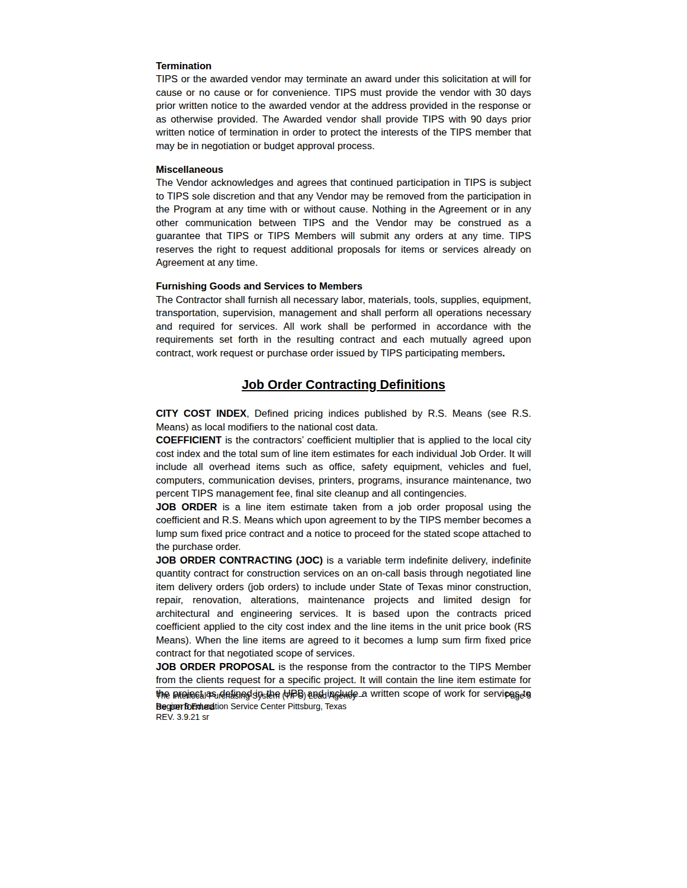Termination
TIPS or the awarded vendor may terminate an award under this solicitation at will for cause or no cause or for convenience. TIPS must provide the vendor with 30 days prior written notice to the awarded vendor at the address provided in the response or as otherwise provided. The Awarded vendor shall provide TIPS with 90 days prior written notice of termination in order to protect the interests of the TIPS member that may be in negotiation or budget approval process.
Miscellaneous
The Vendor acknowledges and agrees that continued participation in TIPS is subject to TIPS sole discretion and that any Vendor may be removed from the participation in the Program at any time with or without cause. Nothing in the Agreement or in any other communication between TIPS and the Vendor may be construed as a guarantee that TIPS or TIPS Members will submit any orders at any time. TIPS reserves the right to request additional proposals for items or services already on Agreement at any time.
Furnishing Goods and Services to Members
The Contractor shall furnish all necessary labor, materials, tools, supplies, equipment, transportation, supervision, management and shall perform all operations necessary and required for services. All work shall be performed in accordance with the requirements set forth in the resulting contract and each mutually agreed upon contract, work request or purchase order issued by TIPS participating members.
Job Order Contracting Definitions
CITY COST INDEX, Defined pricing indices published by R.S. Means (see R.S. Means) as local modifiers to the national cost data.
COEFFICIENT is the contractors’ coefficient multiplier that is applied to the local city cost index and the total sum of line item estimates for each individual Job Order. It will include all overhead items such as office, safety equipment, vehicles and fuel, computers, communication devises, printers, programs, insurance maintenance, two percent TIPS management fee, final site cleanup and all contingencies.
JOB ORDER is a line item estimate taken from a job order proposal using the coefficient and R.S. Means which upon agreement to by the TIPS member becomes a lump sum fixed price contract and a notice to proceed for the stated scope attached to the purchase order.
JOB ORDER CONTRACTING (JOC) is a variable term indefinite delivery, indefinite quantity contract for construction services on an on-call basis through negotiated line item delivery orders (job orders) to include under State of Texas minor construction, repair, renovation, alterations, maintenance projects and limited design for architectural and engineering services. It is based upon the contracts priced coefficient applied to the city cost index and the line items in the unit price book (RS Means). When the line items are agreed to it becomes a lump sum firm fixed price contract for that negotiated scope of services.
JOB ORDER PROPOSAL is the response from the contractor to the TIPS Member from the clients request for a specific project. It will contain the line item estimate for the project as defined in the UPB and include a written scope of work for services to be performed
The Interlocal Purchasing System (TIPS) Lead Agency –
Region 8 Education Service Center Pittsburg, Texas
REV. 3.9.21 sr
Page 5